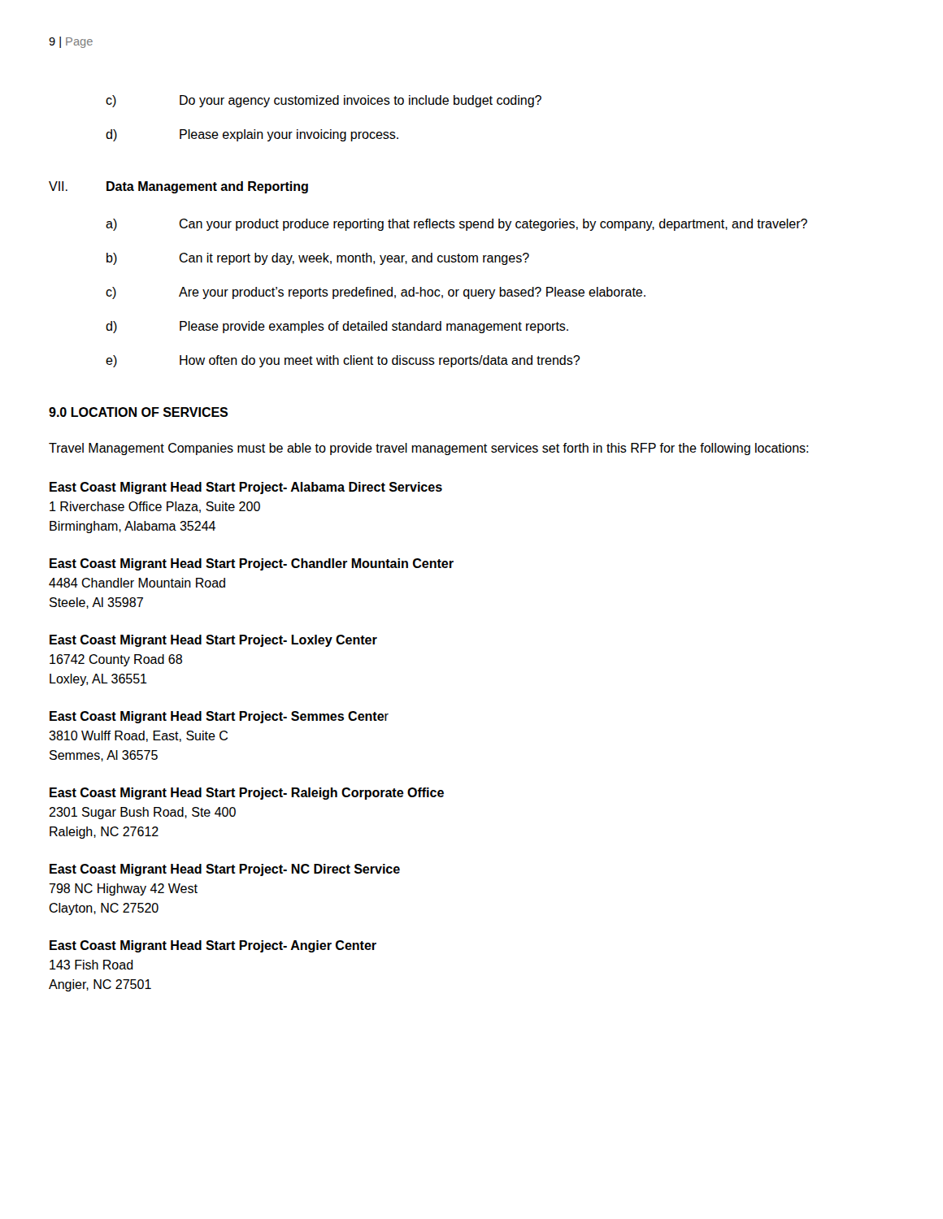9 | Page
c)
Do your agency customized invoices to include budget coding?
d)
Please explain your invoicing process.
VII.
Data Management and Reporting
a)
Can your product produce reporting that reflects spend by categories, by company, department, and traveler?
b)
Can it report by day, week, month, year, and custom ranges?
c)
Are your product’s reports predefined, ad-hoc, or query based? Please elaborate.
d)
Please provide examples of detailed standard management reports.
e)
How often do you meet with client to discuss reports/data and trends?
9.0 LOCATION OF SERVICES
Travel Management Companies must be able to provide travel management services set forth in this RFP for the following locations:
East Coast Migrant Head Start Project- Alabama Direct Services
1 Riverchase Office Plaza, Suite 200
Birmingham, Alabama 35244
East Coast Migrant Head Start Project- Chandler Mountain Center
4484 Chandler Mountain Road
Steele, Al 35987
East Coast Migrant Head Start Project- Loxley Center
16742 County Road 68
Loxley, AL 36551
East Coast Migrant Head Start Project- Semmes Center
3810 Wulff Road, East, Suite C
Semmes, Al 36575
East Coast Migrant Head Start Project- Raleigh Corporate Office
2301 Sugar Bush Road, Ste 400
Raleigh, NC 27612
East Coast Migrant Head Start Project- NC Direct Service
798 NC Highway 42 West
Clayton, NC 27520
East Coast Migrant Head Start Project- Angier Center
143 Fish Road
Angier, NC 27501